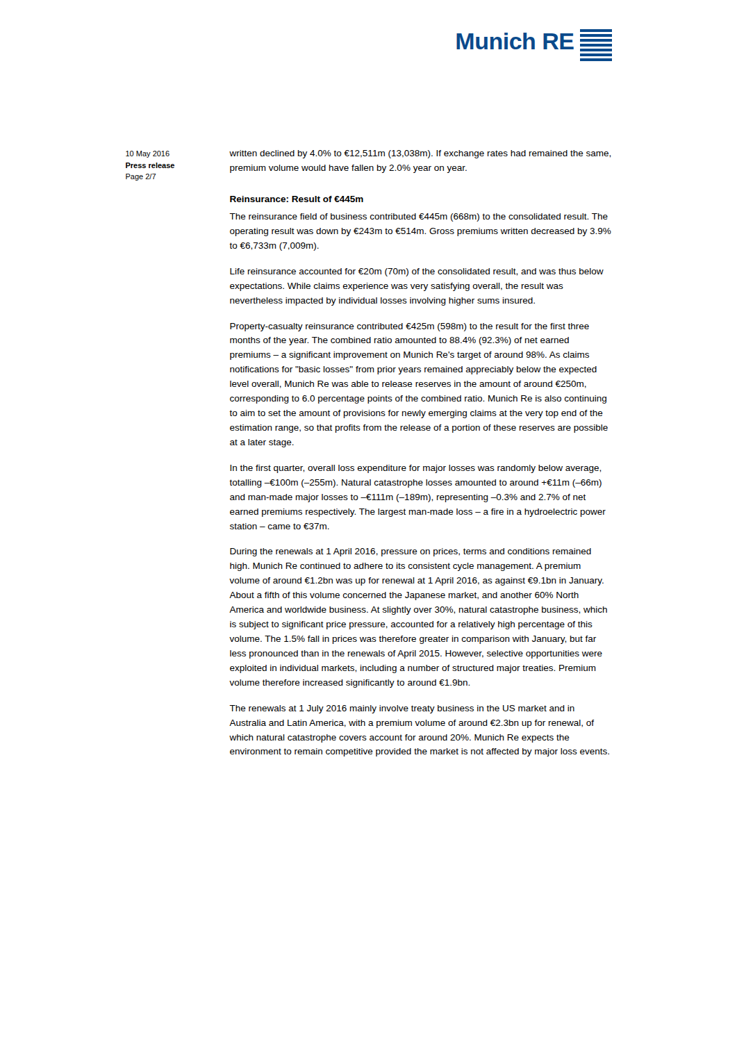Munich RE
10 May 2016
Press release
Page 2/7
written declined by 4.0% to €12,511m (13,038m). If exchange rates had remained the same, premium volume would have fallen by 2.0% year on year.
Reinsurance: Result of €445m
The reinsurance field of business contributed €445m (668m) to the consolidated result. The operating result was down by €243m to €514m. Gross premiums written decreased by 3.9% to €6,733m (7,009m).
Life reinsurance accounted for €20m (70m) of the consolidated result, and was thus below expectations. While claims experience was very satisfying overall, the result was nevertheless impacted by individual losses involving higher sums insured.
Property-casualty reinsurance contributed €425m (598m) to the result for the first three months of the year. The combined ratio amounted to 88.4% (92.3%) of net earned premiums – a significant improvement on Munich Re's target of around 98%. As claims notifications for "basic losses" from prior years remained appreciably below the expected level overall, Munich Re was able to release reserves in the amount of around €250m, corresponding to 6.0 percentage points of the combined ratio. Munich Re is also continuing to aim to set the amount of provisions for newly emerging claims at the very top end of the estimation range, so that profits from the release of a portion of these reserves are possible at a later stage.
In the first quarter, overall loss expenditure for major losses was randomly below average, totalling –€100m (–255m). Natural catastrophe losses amounted to around +€11m (–66m) and man-made major losses to –€111m (–189m), representing –0.3% and 2.7% of net earned premiums respectively. The largest man-made loss – a fire in a hydroelectric power station – came to €37m.
During the renewals at 1 April 2016, pressure on prices, terms and conditions remained high. Munich Re continued to adhere to its consistent cycle management. A premium volume of around €1.2bn was up for renewal at 1 April 2016, as against €9.1bn in January. About a fifth of this volume concerned the Japanese market, and another 60% North America and worldwide business. At slightly over 30%, natural catastrophe business, which is subject to significant price pressure, accounted for a relatively high percentage of this volume. The 1.5% fall in prices was therefore greater in comparison with January, but far less pronounced than in the renewals of April 2015. However, selective opportunities were exploited in individual markets, including a number of structured major treaties. Premium volume therefore increased significantly to around €1.9bn.
The renewals at 1 July 2016 mainly involve treaty business in the US market and in Australia and Latin America, with a premium volume of around €2.3bn up for renewal, of which natural catastrophe covers account for around 20%. Munich Re expects the environment to remain competitive provided the market is not affected by major loss events.